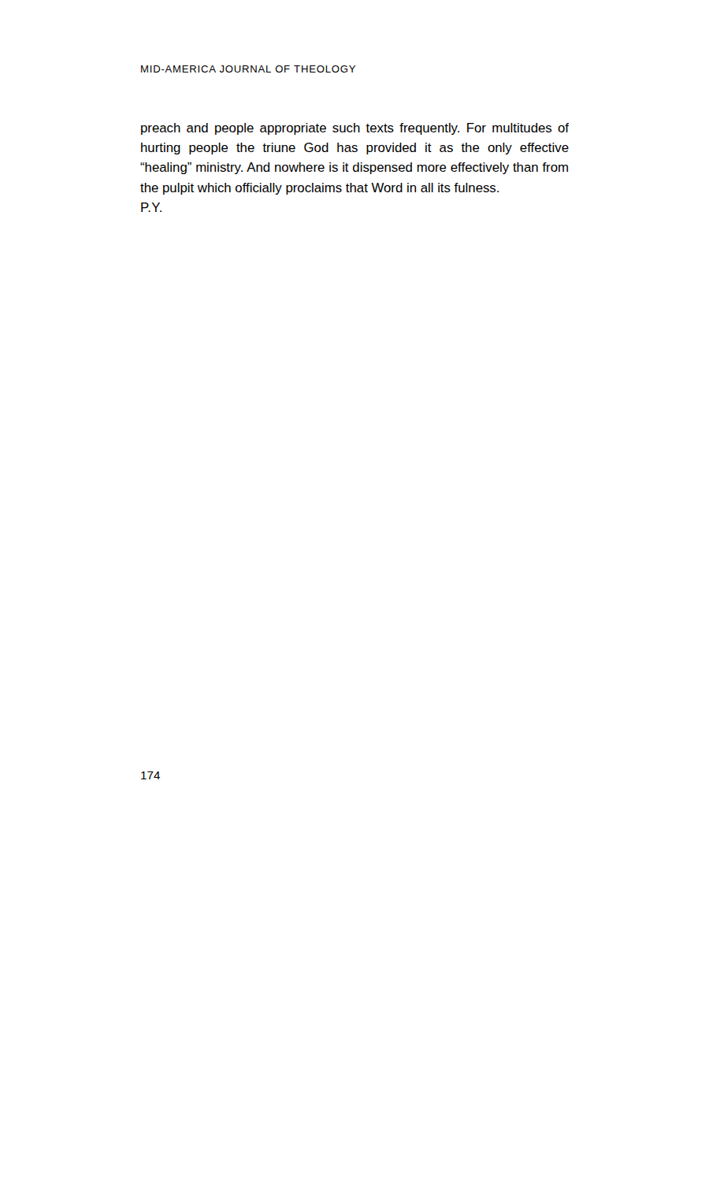Mid-America Journal of Theology
preach and people appropriate such texts frequently. For multitudes of hurting people the triune God has provided it as the only effective “healing” ministry. And nowhere is it dispensed more effectively than from the pulpit which officially proclaims that Word in all its fulness.
P.Y.
174